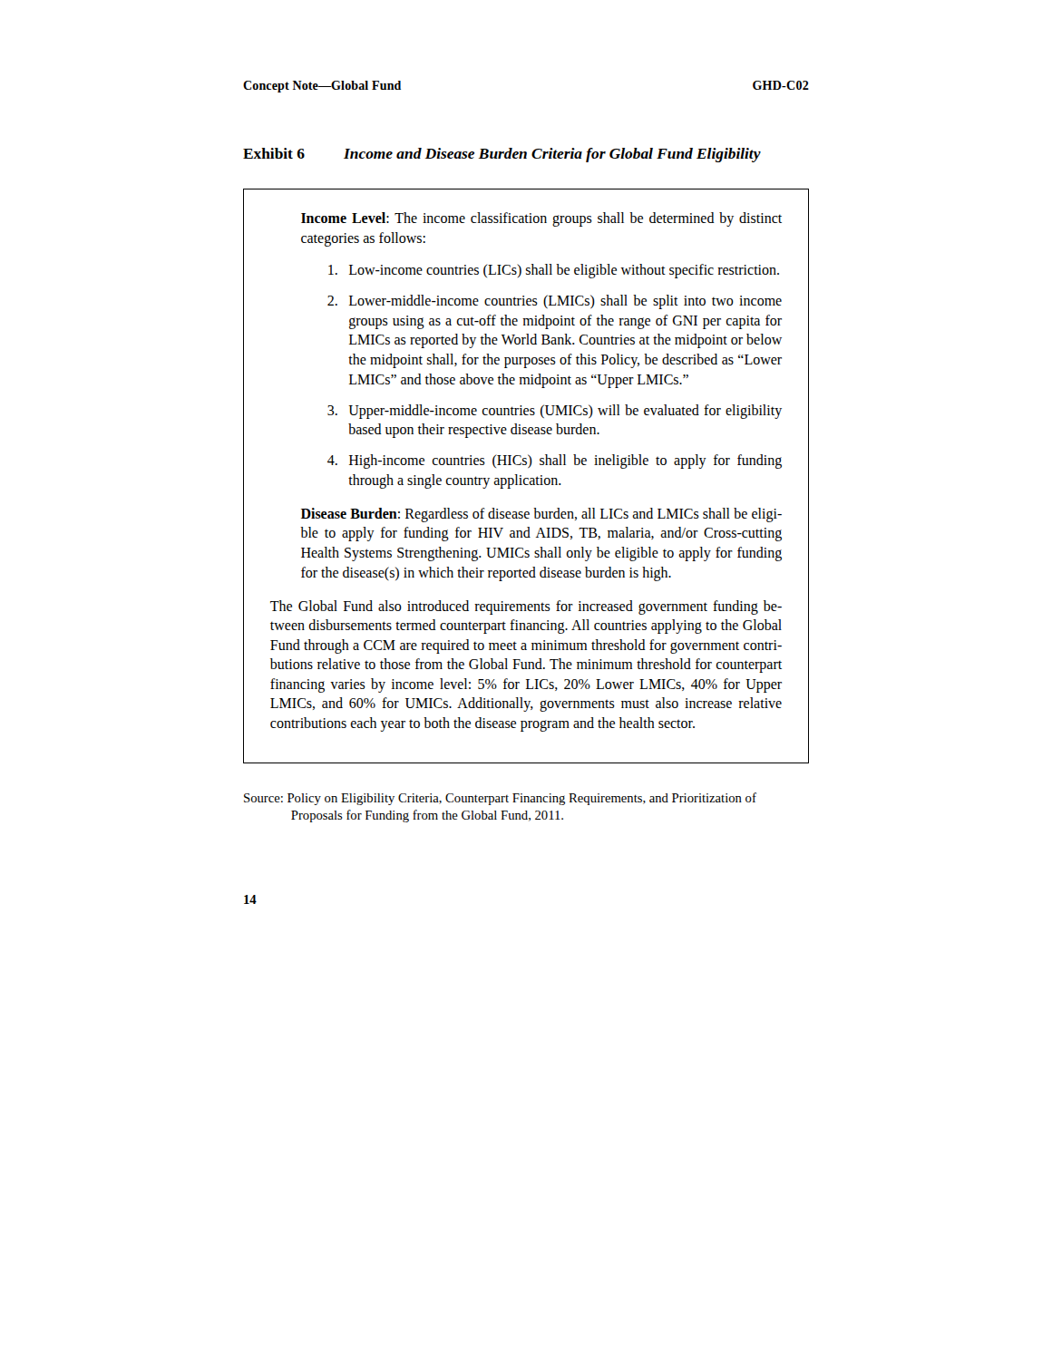Concept Note—Global Fund GHD-C02
Exhibit 6 Income and Disease Burden Criteria for Global Fund Eligibility
Income Level: The income classification groups shall be determined by distinct categories as follows:
Low-income countries (LICs) shall be eligible without specific restriction.
Lower-middle-income countries (LMICs) shall be split into two income groups using as a cut-off the midpoint of the range of GNI per capita for LMICs as reported by the World Bank. Countries at the midpoint or below the midpoint shall, for the purposes of this Policy, be described as “Lower LMICs” and those above the midpoint as “Upper LMICs.”
Upper-middle-income countries (UMICs) will be evaluated for eligibility based upon their respective disease burden.
High-income countries (HICs) shall be ineligible to apply for funding through a single country application.
Disease Burden: Regardless of disease burden, all LICs and LMICs shall be eligible to apply for funding for HIV and AIDS, TB, malaria, and/or Cross-cutting Health Systems Strengthening. UMICs shall only be eligible to apply for funding for the disease(s) in which their reported disease burden is high.
The Global Fund also introduced requirements for increased government funding between disbursements termed counterpart financing. All countries applying to the Global Fund through a CCM are required to meet a minimum threshold for government contributions relative to those from the Global Fund. The minimum threshold for counterpart financing varies by income level: 5% for LICs, 20% Lower LMICs, 40% for Upper LMICs, and 60% for UMICs. Additionally, governments must also increase relative contributions each year to both the disease program and the health sector.
Source: Policy on Eligibility Criteria, Counterpart Financing Requirements, and Prioritization of Proposals for Funding from the Global Fund, 2011.
14